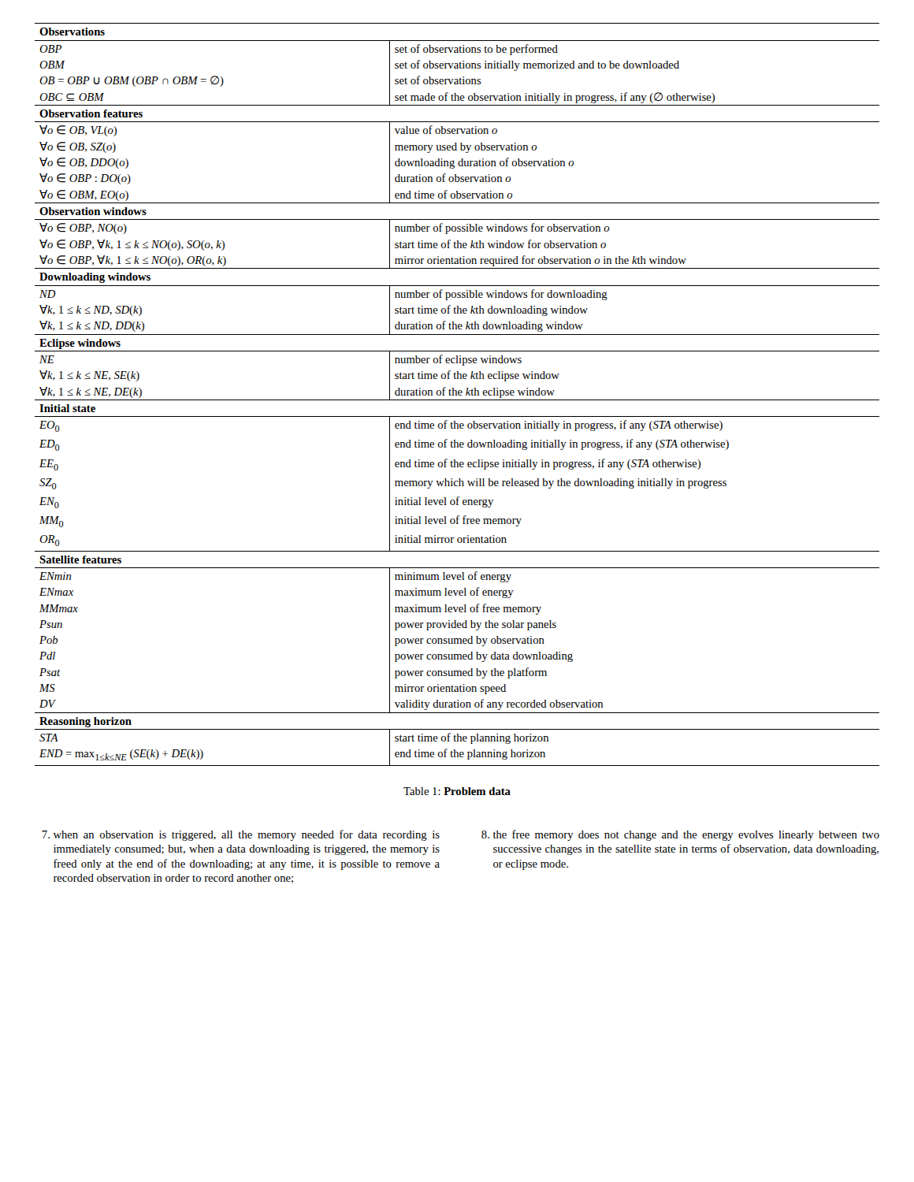| Observations |
| OBP | set of observations to be performed |
| OBM | set of observations initially memorized and to be downloaded |
| OB = OBP ∪ OBM ( OBP ∩ OBM = ∅) | set of observations |
| OBC ⊆ OBM | set made of the observation initially in progress, if any (∅ otherwise) |
| Observation features |
| ∀ o ∈ OB , VL ( o ) | value of observation o |
| ∀ o ∈ OB , SZ ( o ) | memory used by observation o |
| ∀ o ∈ OB , DDO ( o ) | downloading duration of observation o |
| ∀ o ∈ OBP : DO ( o ) | duration of observation o |
| ∀ o ∈ OBM , EO ( o ) | end time of observation o |
| Observation windows |
| ∀ o ∈ OBP , NO ( o ) | number of possible windows for observation o |
| ∀ o ∈ OBP , ∀ k , 1 ≤ k ≤ NO ( o ), SO ( o , k ) | start time of the k th window for observation o |
| ∀ o ∈ OBP , ∀ k , 1 ≤ k ≤ NO ( o ), OR ( o , k ) | mirror orientation required for observation o in the k th window |
| Downloading windows |
| ND | number of possible windows for downloading |
| ∀ k , 1 ≤ k ≤ ND , SD ( k ) | start time of the k th downloading window |
| ∀ k , 1 ≤ k ≤ ND , DD ( k ) | duration of the k th downloading window |
| Eclipse windows |
| NE | number of eclipse windows |
| ∀ k , 1 ≤ k ≤ NE , SE ( k ) | start time of the k th eclipse window |
| ∀ k , 1 ≤ k ≤ NE , DE ( k ) | duration of the k th eclipse window |
| Initial state |
| EO 0 | end time of the observation initially in progress, if any ( STA otherwise) |
| ED 0 | end time of the downloading initially in progress, if any ( STA otherwise) |
| EE 0 | end time of the eclipse initially in progress, if any ( STA otherwise) |
| SZ 0 | memory which will be released by the downloading initially in progress |
| EN 0 | initial level of energy |
| MM 0 | initial level of free memory |
| OR 0 | initial mirror orientation |
| Satellite features |
| ENmin | minimum level of energy |
| ENmax | maximum level of energy |
| MMmax | maximum level of free memory |
| Psun | power provided by the solar panels |
| Pob | power consumed by observation |
| Pdl | power consumed by data downloading |
| Psat | power consumed by the platform |
| MS | mirror orientation speed |
| DV | validity duration of any recorded observation |
| Reasoning horizon |
| STA | start time of the planning horizon |
| END = max 1≤ k ≤ NE ( SE ( k ) + DE ( k )) | end time of the planning horizon |
Table 1: Problem data
when an observation is triggered, all the memory needed for data recording is immediately consumed; but, when a data downloading is triggered, the memory is freed only at the end of the downloading; at any time, it is possible to remove a recorded observation in order to record another one;
the free memory does not change and the energy evolves linearly between two successive changes in the satellite state in terms of observation, data downloading, or eclipse mode.